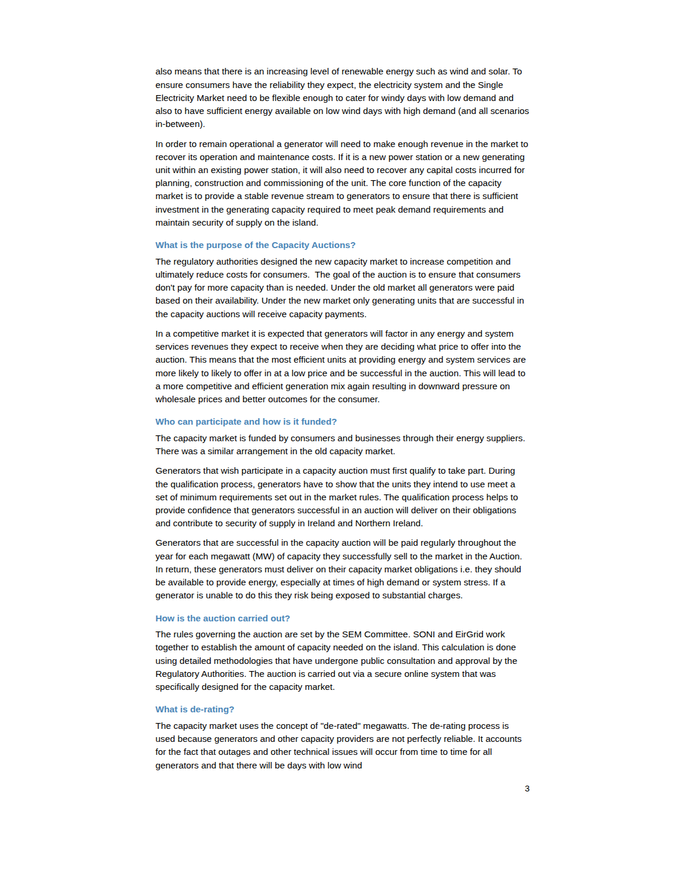also means that there is an increasing level of renewable energy such as wind and solar. To ensure consumers have the reliability they expect, the electricity system and the Single Electricity Market need to be flexible enough to cater for windy days with low demand and also to have sufficient energy available on low wind days with high demand (and all scenarios in-between).
In order to remain operational a generator will need to make enough revenue in the market to recover its operation and maintenance costs. If it is a new power station or a new generating unit within an existing power station, it will also need to recover any capital costs incurred for planning, construction and commissioning of the unit. The core function of the capacity market is to provide a stable revenue stream to generators to ensure that there is sufficient investment in the generating capacity required to meet peak demand requirements and maintain security of supply on the island.
What is the purpose of the Capacity Auctions?
The regulatory authorities designed the new capacity market to increase competition and ultimately reduce costs for consumers. The goal of the auction is to ensure that consumers don't pay for more capacity than is needed. Under the old market all generators were paid based on their availability. Under the new market only generating units that are successful in the capacity auctions will receive capacity payments.
In a competitive market it is expected that generators will factor in any energy and system services revenues they expect to receive when they are deciding what price to offer into the auction. This means that the most efficient units at providing energy and system services are more likely to likely to offer in at a low price and be successful in the auction. This will lead to a more competitive and efficient generation mix again resulting in downward pressure on wholesale prices and better outcomes for the consumer.
Who can participate and how is it funded?
The capacity market is funded by consumers and businesses through their energy suppliers. There was a similar arrangement in the old capacity market.
Generators that wish participate in a capacity auction must first qualify to take part. During the qualification process, generators have to show that the units they intend to use meet a set of minimum requirements set out in the market rules. The qualification process helps to provide confidence that generators successful in an auction will deliver on their obligations and contribute to security of supply in Ireland and Northern Ireland.
Generators that are successful in the capacity auction will be paid regularly throughout the year for each megawatt (MW) of capacity they successfully sell to the market in the Auction. In return, these generators must deliver on their capacity market obligations i.e. they should be available to provide energy, especially at times of high demand or system stress. If a generator is unable to do this they risk being exposed to substantial charges.
How is the auction carried out?
The rules governing the auction are set by the SEM Committee. SONI and EirGrid work together to establish the amount of capacity needed on the island. This calculation is done using detailed methodologies that have undergone public consultation and approval by the Regulatory Authorities. The auction is carried out via a secure online system that was specifically designed for the capacity market.
What is de-rating?
The capacity market uses the concept of "de-rated" megawatts. The de-rating process is used because generators and other capacity providers are not perfectly reliable. It accounts for the fact that outages and other technical issues will occur from time to time for all generators and that there will be days with low wind
3